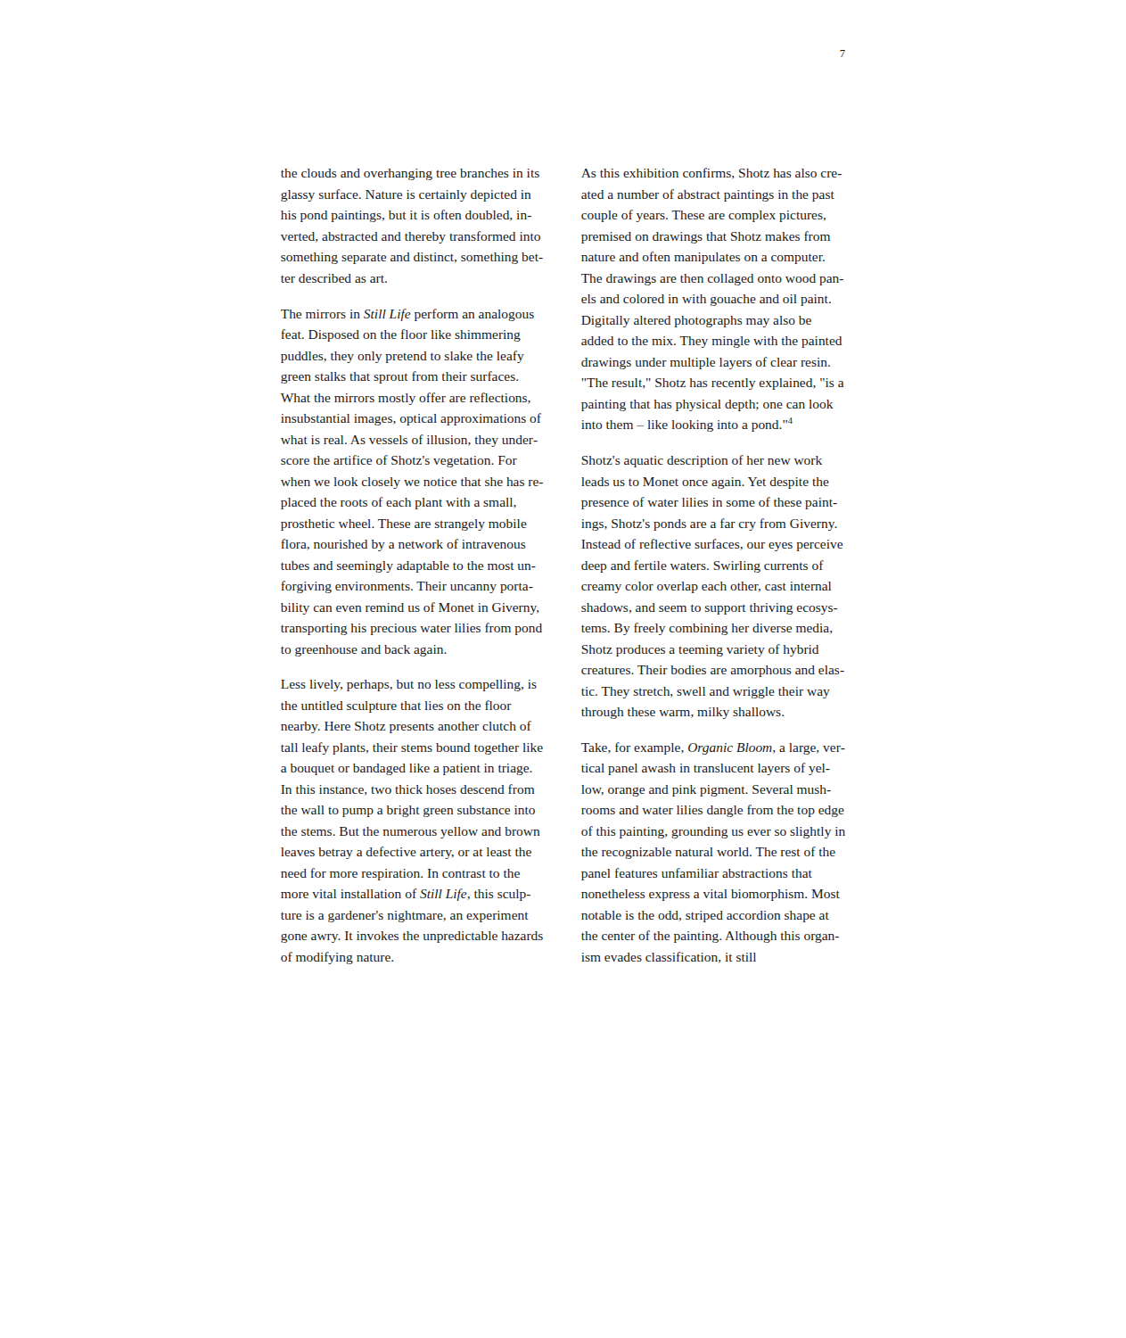7
the clouds and overhanging tree branches in its glassy surface. Nature is certainly depicted in his pond paintings, but it is often doubled, inverted, abstracted and thereby transformed into something separate and distinct, something better described as art.
The mirrors in Still Life perform an analogous feat. Disposed on the floor like shimmering puddles, they only pretend to slake the leafy green stalks that sprout from their surfaces. What the mirrors mostly offer are reflections, insubstantial images, optical approximations of what is real. As vessels of illusion, they underscore the artifice of Shotz's vegetation. For when we look closely we notice that she has replaced the roots of each plant with a small, prosthetic wheel. These are strangely mobile flora, nourished by a network of intravenous tubes and seemingly adaptable to the most unforgiving environments. Their uncanny portability can even remind us of Monet in Giverny, transporting his precious water lilies from pond to greenhouse and back again.
Less lively, perhaps, but no less compelling, is the untitled sculpture that lies on the floor nearby. Here Shotz presents another clutch of tall leafy plants, their stems bound together like a bouquet or bandaged like a patient in triage. In this instance, two thick hoses descend from the wall to pump a bright green substance into the stems. But the numerous yellow and brown leaves betray a defective artery, or at least the need for more respiration. In contrast to the more vital installation of Still Life, this sculpture is a gardener's nightmare, an experiment gone awry. It invokes the unpredictable hazards of modifying nature.
As this exhibition confirms, Shotz has also created a number of abstract paintings in the past couple of years. These are complex pictures, premised on drawings that Shotz makes from nature and often manipulates on a computer. The drawings are then collaged onto wood panels and colored in with gouache and oil paint. Digitally altered photographs may also be added to the mix. They mingle with the painted drawings under multiple layers of clear resin. "The result," Shotz has recently explained, "is a painting that has physical depth; one can look into them – like looking into a pond."4
Shotz's aquatic description of her new work leads us to Monet once again. Yet despite the presence of water lilies in some of these paintings, Shotz's ponds are a far cry from Giverny. Instead of reflective surfaces, our eyes perceive deep and fertile waters. Swirling currents of creamy color overlap each other, cast internal shadows, and seem to support thriving ecosystems. By freely combining her diverse media, Shotz produces a teeming variety of hybrid creatures. Their bodies are amorphous and elastic. They stretch, swell and wriggle their way through these warm, milky shallows.
Take, for example, Organic Bloom, a large, vertical panel awash in translucent layers of yellow, orange and pink pigment. Several mushrooms and water lilies dangle from the top edge of this painting, grounding us ever so slightly in the recognizable natural world. The rest of the panel features unfamiliar abstractions that nonetheless express a vital biomorphism. Most notable is the odd, striped accordion shape at the center of the painting. Although this organism evades classification, it still